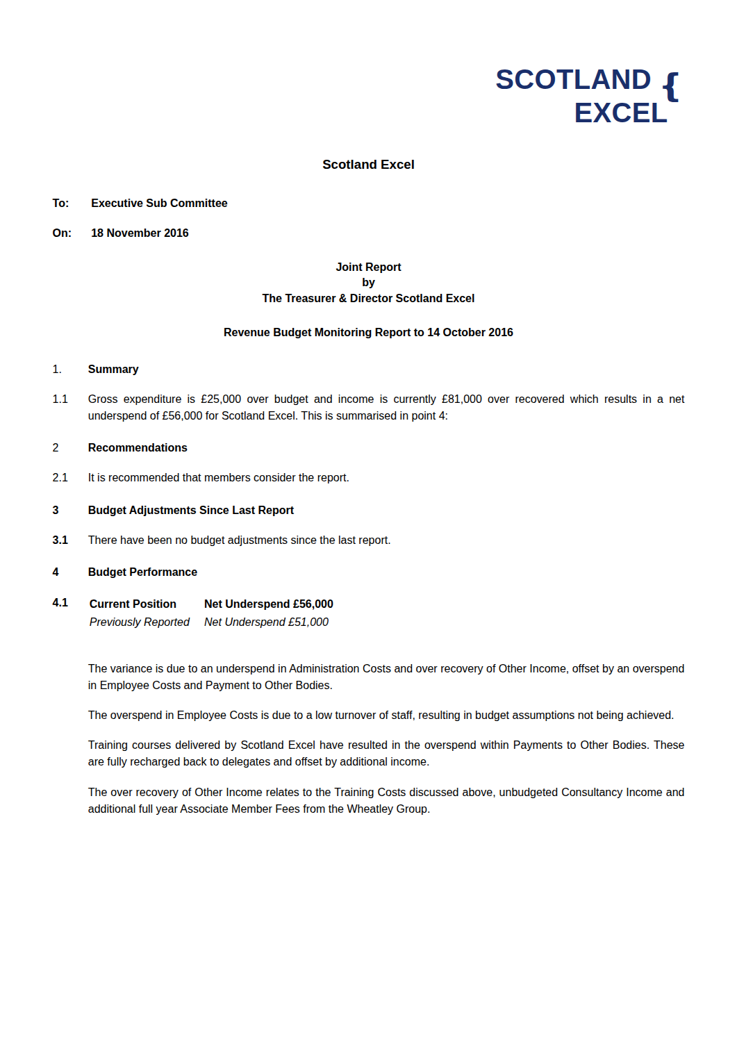SCOTLAND❴ EXCEL
Scotland Excel
To: Executive Sub Committee
On: 18 November 2016
Joint Report
by
The Treasurer & Director Scotland Excel
Revenue Budget Monitoring Report to 14 October 2016
1.
Summary
1.1
Gross expenditure is £25,000 over budget and income is currently £81,000 over recovered which results in a net underspend of £56,000 for Scotland Excel. This is summarised in point 4:
2
Recommendations
2.1
It is recommended that members consider the report.
3
Budget Adjustments Since Last Report
3.1
There have been no budget adjustments since the last report.
4
Budget Performance
4.1
| Current Position | Net Underspend £56,000 |
| Previously Reported | Net Underspend £51,000 |
The variance is due to an underspend in Administration Costs and over recovery of Other Income, offset by an overspend in Employee Costs and Payment to Other Bodies.
The overspend in Employee Costs is due to a low turnover of staff, resulting in budget assumptions not being achieved.
Training courses delivered by Scotland Excel have resulted in the overspend within Payments to Other Bodies. These are fully recharged back to delegates and offset by additional income.
The over recovery of Other Income relates to the Training Costs discussed above, unbudgeted Consultancy Income and additional full year Associate Member Fees from the Wheatley Group.